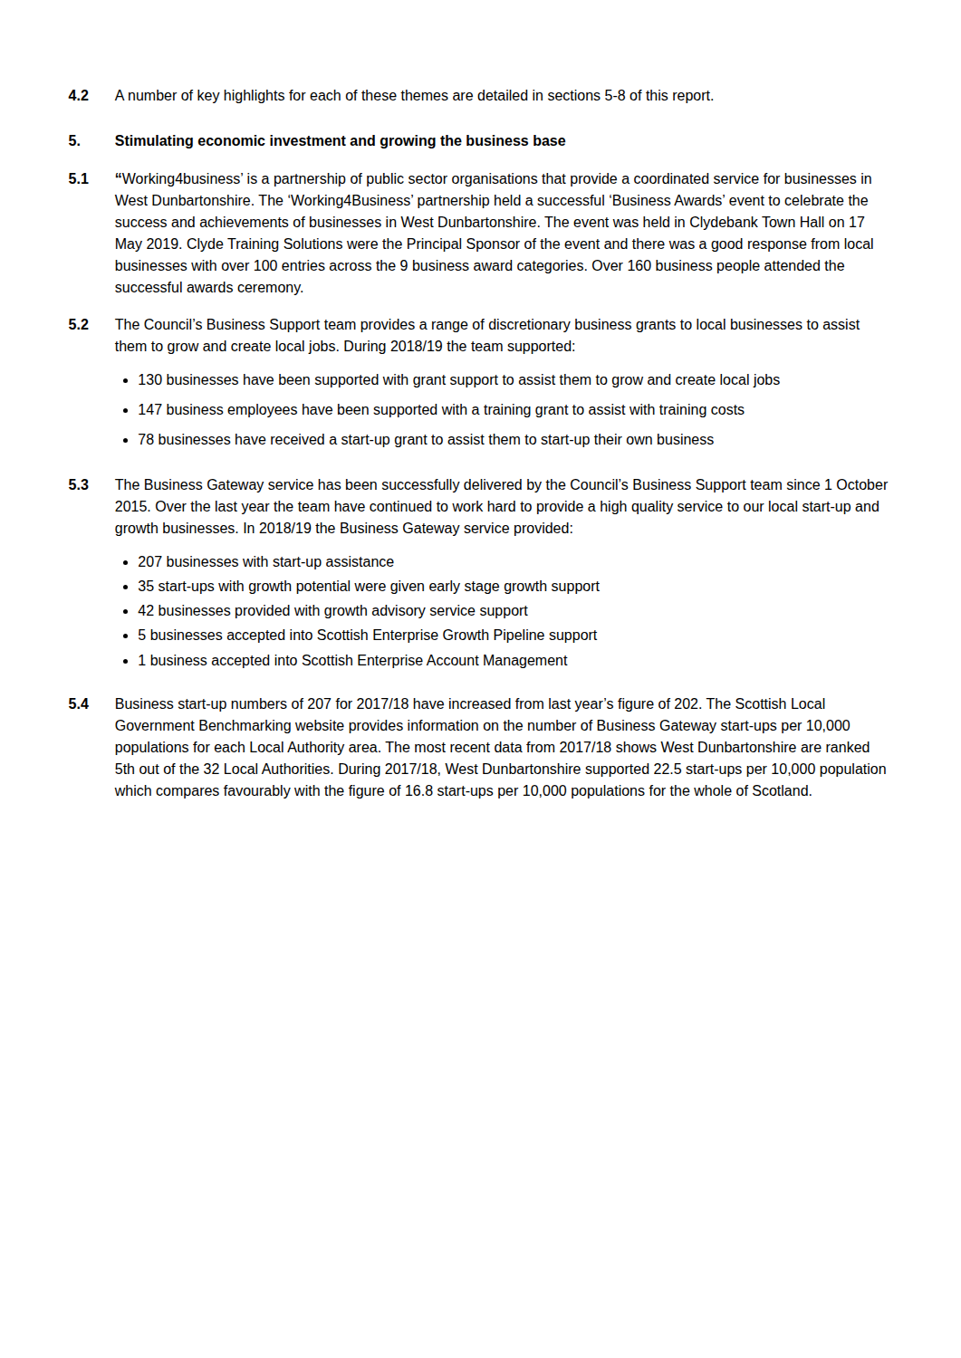4.2
A number of key highlights for each of these themes are detailed in sections 5-8 of this report.
5.
Stimulating economic investment and growing the business base
5.1
“Working4business’ is a partnership of public sector organisations that provide a coordinated service for businesses in West Dunbartonshire. The ‘Working4Business’ partnership held a successful ‘Business Awards’ event to celebrate the success and achievements of businesses in West Dunbartonshire. The event was held in Clydebank Town Hall on 17 May 2019. Clyde Training Solutions were the Principal Sponsor of the event and there was a good response from local businesses with over 100 entries across the 9 business award categories. Over 160 business people attended the successful awards ceremony.
5.2
The Council’s Business Support team provides a range of discretionary business grants to local businesses to assist them to grow and create local jobs. During 2018/19 the team supported:
130 businesses have been supported with grant support to assist them to grow and create local jobs
147 business employees have been supported with a training grant to assist with training costs
78 businesses have received a start-up grant to assist them to start-up their own business
5.3
The Business Gateway service has been successfully delivered by the Council’s Business Support team since 1 October 2015. Over the last year the team have continued to work hard to provide a high quality service to our local start-up and growth businesses. In 2018/19 the Business Gateway service provided:
207 businesses with start-up assistance
35 start-ups with growth potential were given early stage growth support
42 businesses provided with growth advisory service support
5 businesses accepted into Scottish Enterprise Growth Pipeline support
1 business accepted into Scottish Enterprise Account Management
5.4
Business start-up numbers of 207 for 2017/18 have increased from last year’s figure of 202. The Scottish Local Government Benchmarking website provides information on the number of Business Gateway start-ups per 10,000 populations for each Local Authority area. The most recent data from 2017/18 shows West Dunbartonshire are ranked 5th out of the 32 Local Authorities. During 2017/18, West Dunbartonshire supported 22.5 start-ups per 10,000 population which compares favourably with the figure of 16.8 start-ups per 10,000 populations for the whole of Scotland.